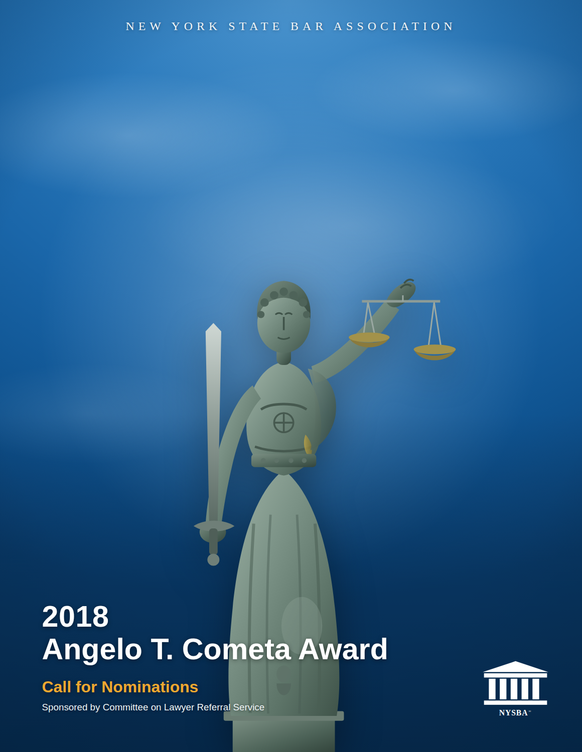New York State Bar Association
2018
Angelo T. Cometa Award
Call for Nominations
Sponsored by Committee on Lawyer Referral Service
NYSBA®